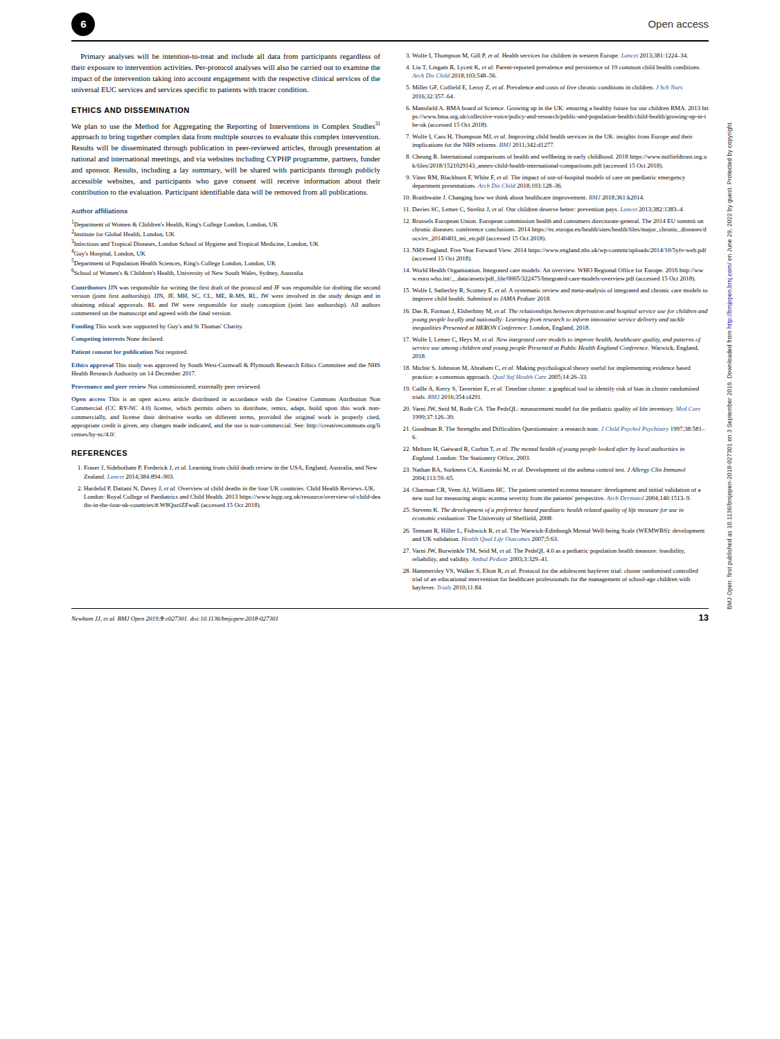BMJ Open: first published as 10.1136/bmjopen-2018-027301 on 3 September 2019. Downloaded from http://bmjopen.bmj.com/ on June 29, 2022 by guest. Protected by copyright.
6
Open access
Primary analyses will be intention-to-treat and include all data from participants regardless of their exposure to intervention activities. Per-protocol analyses will also be carried out to examine the impact of the intervention taking into account engagement with the respective clinical services of the universal EUC services and services specific to patients with tracer condition.
Ethics and dissemination
We plan to use the Method for Aggregating the Reporting of Interventions in Complex Studies31 approach to bring together complex data from multiple sources to evaluate this complex intervention. Results will be disseminated through publication in peer-reviewed articles, through presentation at national and international meetings, and via websites including CYPHP programme, partners, funder and sponsor. Results, including a lay summary, will be shared with participants through publicly accessible websites, and participants who gave consent will receive information about their contribution to the evaluation. Participant identifiable data will be removed from all publications.
Author affiliations
1Department of Women & Children's Health, King's College London, London, UK
2Institute for Global Health, London, UK
3Infectious and Tropical Diseases, London School of Hygiene and Tropical Medicine, London, UK
4Guy's Hospital, London, UK
5Department of Population Health Sciences, King's College London, London, UK
6School of Women's & Children's Health, University of New South Wales, Sydney, Australia
Contributors JJN was responsible for writing the first draft of the protocol and JF was responsible for drafting the second version (joint first authorship). JJN, JF, MH, SC, CL, ME, R-MS, RL, IW were involved in the study design and in obtaining ethical approvals. RL and IW were responsible for study conception (joint last authorship). All authors commented on the manuscript and agreed with the final version.
Funding This work was supported by Guy's and St Thomas' Charity.
Competing interests None declared.
Patient consent for publication Not required.
Ethics approval This study was approved by South West-Cornwall & Plymouth Research Ethics Committee and the NHS Health Research Authority on 14 December 2017.
Provenance and peer review Not commissioned; externally peer reviewed.
Open access This is an open access article distributed in accordance with the Creative Commons Attribution Non Commercial (CC BY-NC 4.0) license, which permits others to distribute, remix, adapt, build upon this work non-commercially, and license their derivative works on different terms, provided the original work is properly cited, appropriate credit is given, any changes made indicated, and the use is non-commercial. See: http://creativecommons.org/licenses/by-nc/4.0/.
References
Fraser J, Sidebotham P, Frederick J, et al. Learning from child death review in the USA, England, Australia, and New Zealand. Lancet 2014;384:894–903.
Hardelid P, Dattani N, Davey J, et al. Overview of child deaths in the four UK countries. Child Health Reviews–UK. London: Royal College of Paediatrics and Child Health. 2013 https://www.hqip.org.uk/resource/overview-of-child-deaths-in-the-four-uk-countries/#.W8QuzfZFwaE (accessed 15 Oct 2018).
Wolfe I, Thompson M, Gill P, et al. Health services for children in western Europe. Lancet 2013;381:1224–34.
Liu T, Lingam R, Lycett K, et al. Parent-reported prevalence and persistence of 19 common child health conditions. Arch Dis Child 2018;103:548–56.
Miller GF, Coffield E, Leroy Z, et al. Prevalence and costs of five chronic conditions in children. J Sch Nurs 2016;32:357–64.
Mansfield A. BMA board of Science. Growing up in the UK: ensuring a healthy future for our children BMA. 2013 https://www.bma.org.uk/collective-voice/policy-and-research/public-and-population-health/child-health/growing-up-in-the-uk (accessed 15 Oct 2018).
Wolfe I, Cass H, Thompson MJ, et al. Improving child health services in the UK: insights from Europe and their implications for the NHS reforms. BMJ 2011;342:d1277.
Cheung R. International comparisons of health and wellbeing in early childhood. 2018 https://www.nuffieldtrust.org.uk/files/2018/1521029143_annex-child-health-international-comparisons.pdf (accessed 15 Oct 2018).
Viner RM, Blackburn F, White F, et al. The impact of out-of-hospital models of care on paediatric emergency department presentations. Arch Dis Child 2018;103:128–36.
Braithwaite J. Changing how we think about healthcare improvement. BMJ 2018;361:k2014.
Davies SC, Lemer C, Strelitz J, et al. Our children deserve better: prevention pays. Lancet 2013;382:1383–4.
Brussels European Union. European commission health and consumers directorate-general. The 2014 EU summit on chronic diseases: conference conclusions. 2014 https://ec.europa.eu/health/sites/health/files/major_chronic_diseases/docs/ev_20140403_mi_en.pdf (accessed 15 Oct 2018).
NHS England. Five Year Forward View. 2014 https://www.england.nhs.uk/wp-content/uploads/2014/10/5yfv-web.pdf (accessed 15 Oct 2018).
World Health Organization. Integrated care models: An overview. WHO Regional Office for Europe. 2016 http://www.euro.who.int/__data/assets/pdf_file/0005/322475/Integrated-care-models-overview.pdf (accessed 15 Oct 2018).
Wolfe I, Satherley R, Scotney E, et al. A systematic review and meta-analysis of integrated and chronic care models to improve child health. Submitted to JAMA Pediatr 2018.
Das R, Forman J, Elsherbiny M, et al. The relationships between deprivation and hospital service use for children and young people locally and nationally: Learning from research to inform innovative service delivery and tackle inequalities Presented at HERON Conference: London, England, 2018.
Wolfe I, Lemer C, Heys M, et al. New integrated care models to improve health, healthcare quality, and patterns of service use among children and young people Presented at Public Health England Conference. Warwick, England, 2018.
Michie S, Johnston M, Abraham C, et al. Making psychological theory useful for implementing evidence based practice: a consensus approach. Qual Saf Health Care 2005;14:26–33.
Caille A, Kerry S, Tavernier E, et al. Timeline cluster: a graphical tool to identify risk of bias in cluster randomised trials. BMJ 2016;354:i4291.
Varni JW, Seid M, Rode CA. The PedsQL: measurement model for the pediatric quality of life inventory. Med Care 1999;37:126–39.
Goodman R. The Strengths and Difficulties Questionnaire: a research note. J Child Psychol Psychiatry 1997;38:581–6.
Meltzer H, Gatward R, Corbin T, et al. The mental health of young people looked after by local authorities in England. London: The Stationery Office, 2003.
Nathan RA, Sorkness CA, Kosinski M, et al. Development of the asthma control test. J Allergy Clin Immunol 2004;113:59–65.
Charman CR, Venn AJ, Williams HC. The patient-oriented eczema measure: development and initial validation of a new tool for measuring atopic eczema severity from the patients' perspective. Arch Dermatol 2004;140:1513–9.
Stevens K. The development of a preference based paediatric health related quality of life measure for use in economic evaluation: The University of Sheffield, 2008.
Tennant R, Hiller L, Fishwick R, et al. The Warwick-Edinburgh Mental Well-being Scale (WEMWBS): development and UK validation. Health Qual Life Outcomes 2007;5:63.
Varni JW, Burwinkle TM, Seid M, et al. The PedsQL 4.0 as a pediatric population health measure: feasibility, reliability, and validity. Ambul Pediatr 2003;3:329–41.
Hammersley VS, Walker S, Elton R, et al. Protocol for the adolescent hayfever trial: cluster randomised controlled trial of an educational intervention for healthcare professionals for the management of school-age children with hayfever. Trials 2010;11:84.
Newham JJ, et al. BMJ Open 2019;9:e027301. doi:10.1136/bmjopen-2018-027301
13